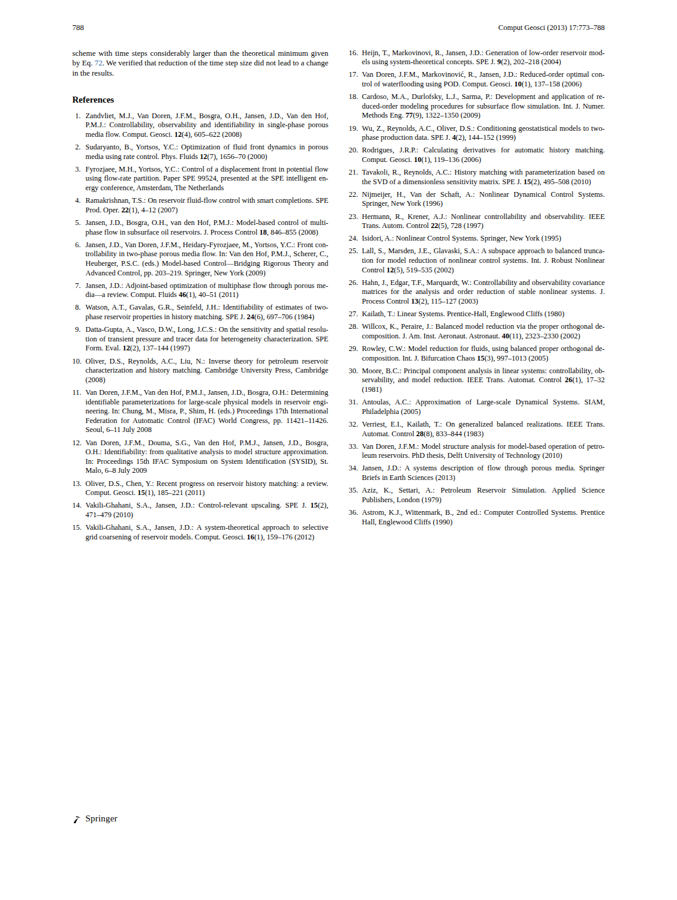788
Comput Geosci (2013) 17:773–788
scheme with time steps considerably larger than the theoretical minimum given by Eq. 72. We verified that reduction of the time step size did not lead to a change in the results.
References
Zandvliet, M.J., Van Doren, J.F.M., Bosgra, O.H., Jansen, J.D., Van den Hof, P.M.J.: Controllability, observability and identifiability in single-phase porous media flow. Comput. Geosci. 12(4), 605–622 (2008)
Sudaryanto, B., Yortsos, Y.C.: Optimization of fluid front dynamics in porous media using rate control. Phys. Fluids 12(7), 1656–70 (2000)
Fyrozjaee, M.H., Yortsos, Y.C.: Control of a displacement front in potential flow using flow-rate partition. Paper SPE 99524, presented at the SPE intelligent energy conference, Amsterdam, The Netherlands
Ramakrishnan, T.S.: On reservoir fluid-flow control with smart completions. SPE Prod. Oper. 22(1), 4–12 (2007)
Jansen, J.D., Bosgra, O.H., van den Hof, P.M.J.: Model-based control of multiphase flow in subsurface oil reservoirs. J. Process Control 18, 846–855 (2008)
Jansen, J.D., Van Doren, J.F.M., Heidary-Fyrozjaee, M., Yortsos, Y.C.: Front controllability in two-phase porous media flow. In: Van den Hof, P.M.J., Scherer, C., Heuberger, P.S.C. (eds.) Model-based Control—Bridging Rigorous Theory and Advanced Control, pp. 203–219. Springer, New York (2009)
Jansen, J.D.: Adjoint-based optimization of multiphase flow through porous media—a review. Comput. Fluids 46(1), 40–51 (2011)
Watson, A.T., Gavalas, G.R., Seinfeld, J.H.: Identifiability of estimates of two-phase reservoir properties in history matching. SPE J. 24(6), 697–706 (1984)
Datta-Gupta, A., Vasco, D.W., Long, J.C.S.: On the sensitivity and spatial resolution of transient pressure and tracer data for heterogeneity characterization. SPE Form. Eval. 12(2), 137–144 (1997)
Oliver, D.S., Reynolds, A.C., Liu, N.: Inverse theory for petroleum reservoir characterization and history matching. Cambridge University Press, Cambridge (2008)
Van Doren, J.F.M., Van den Hof, P.M.J., Jansen, J.D., Bosgra, O.H.: Determining identifiable parameterizations for large-scale physical models in reservoir engineering. In: Chung, M., Misra, P., Shim, H. (eds.) Proceedings 17th International Federation for Automatic Control (IFAC) World Congress, pp. 11421–11426. Seoul, 6–11 July 2008
Van Doren, J.F.M., Douma, S.G., Van den Hof, P.M.J., Jansen, J.D., Bosgra, O.H.: Identifiability: from qualitative analysis to model structure approximation. In: Proceedings 15th IFAC Symposium on System Identification (SYSID), St. Malo, 6–8 July 2009
Oliver, D.S., Chen, Y.: Recent progress on reservoir history matching: a review. Comput. Geosci. 15(1), 185–221 (2011)
Vakili-Ghahani, S.A., Jansen, J.D.: Control-relevant upscaling. SPE J. 15(2), 471–479 (2010)
Vakili-Ghahani, S.A., Jansen, J.D.: A system-theoretical approach to selective grid coarsening of reservoir models. Comput. Geosci. 16(1), 159–176 (2012)
Heijn, T., Markovinovi, R., Jansen, J.D.: Generation of low-order reservoir models using system-theoretical concepts. SPE J. 9(2), 202–218 (2004)
Van Doren, J.F.M., Markovinović, R., Jansen, J.D.: Reduced-order optimal control of waterflooding using POD. Comput. Geosci. 10(1), 137–158 (2006)
Cardoso, M.A., Durlofsky, L.J., Sarma, P.: Development and application of reduced-order modeling procedures for subsurface flow simulation. Int. J. Numer. Methods Eng. 77(9), 1322–1350 (2009)
Wu, Z., Reynolds, A.C., Oliver, D.S.: Conditioning geostatistical models to two-phase production data. SPE J. 4(2), 144–152 (1999)
Rodrigues, J.R.P.: Calculating derivatives for automatic history matching. Comput. Geosci. 10(1), 119–136 (2006)
Tavakoli, R., Reynolds, A.C.: History matching with parameterization based on the SVD of a dimensionless sensitivity matrix. SPE J. 15(2), 495–508 (2010)
Nijmeijer, H., Van der Schaft, A.: Nonlinear Dynamical Control Systems. Springer, New York (1996)
Hermann, R., Krener, A.J.: Nonlinear controllability and observability. IEEE Trans. Autom. Control 22(5), 728 (1997)
Isidori, A.: Nonlinear Control Systems. Springer, New York (1995)
Lall, S., Marsden, J.E., Glavaski, S.A.: A subspace approach to balanced truncation for model reduction of nonlinear control systems. Int. J. Robust Nonlinear Control 12(5), 519–535 (2002)
Hahn, J., Edgar, T.F., Marquardt, W.: Controllability and observability covariance matrices for the analysis and order reduction of stable nonlinear systems. J. Process Control 13(2), 115–127 (2003)
Kailath, T.: Linear Systems. Prentice-Hall, Englewood Cliffs (1980)
Willcox, K., Peraire, J.: Balanced model reduction via the proper orthogonal decomposition. J. Am. Inst. Aeronaut. Astronaut. 40(11), 2323–2330 (2002)
Rowley, C.W.: Model reduction for fluids, using balanced proper orthogonal decomposition. Int. J. Bifurcation Chaos 15(3), 997–1013 (2005)
Moore, B.C.: Principal component analysis in linear systems: controllability, observability, and model reduction. IEEE Trans. Automat. Control 26(1), 17–32 (1981)
Antoulas, A.C.: Approximation of Large-scale Dynamical Systems. SIAM, Philadelphia (2005)
Verriest, E.I., Kailath, T.: On generalized balanced realizations. IEEE Trans. Automat. Control 28(8), 833–844 (1983)
Van Doren, J.F.M.: Model structure analysis for model-based operation of petroleum reservoirs. PhD thesis, Delft University of Technology (2010)
Jansen, J.D.: A systems description of flow through porous media. Springer Briefs in Earth Sciences (2013)
Aziz, K., Settari, A.: Petroleum Reservoir Simulation. Applied Science Publishers, London (1979)
Astrom, K.J., Wittenmark, B., 2nd ed.: Computer Controlled Systems. Prentice Hall, Englewood Cliffs (1990)
Springer